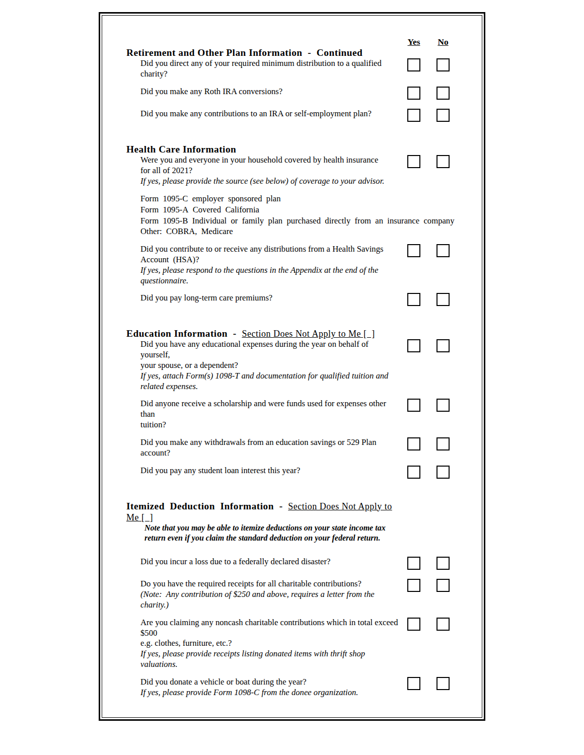| | Yes | No |
| Retirement and Other Plan Information - Continued | | |
| Did you direct any of your required minimum distribution to a qualified charity? | | |
| Did you make any Roth IRA conversions? | | |
| Did you make any contributions to an IRA or self-employment plan? | | |
| Health Care Information | | |
| Were you and everyone in your household covered by health insurance for all of 2021? If yes, please provide the source (see below) of coverage to your advisor. | | |
Form 1095-C employer sponsored plan
Form 1095-A Covered California
Form 1095-B Individual or family plan purchased directly from an insurance company
Other: COBRA, Medicare
| Did you contribute to or receive any distributions from a Health Savings Account (HSA)? If yes, please respond to the questions in the Appendix at the end of the questionnaire. | | |
| Did you pay long-term care premiums? | | |
| Education Information - Section Does Not Apply to Me [ ] | | |
| Did you have any educational expenses during the year on behalf of yourself, your spouse, or a dependent? If yes, attach Form(s) 1098-T and documentation for qualified tuition and related expenses. | | |
| Did anyone receive a scholarship and were funds used for expenses other than tuition? | | |
| Did you make any withdrawals from an education savings or 529 Plan account? | | |
| Did you pay any student loan interest this year? | | |
| Itemized Deduction Information - Section Does Not Apply to Me [ ] | | |
Note that you may be able to itemize deductions on your state income tax
return even if you claim the standard deduction on your federal return.
| Did you incur a loss due to a federally declared disaster? | | |
| Do you have the required receipts for all charitable contributions? (Note: Any contribution of $250 and above, requires a letter from the charity.) | | |
| Are you claiming any noncash charitable contributions which in total exceed $500 e.g. clothes, furniture, etc.? If yes, please provide receipts listing donated items with thrift shop valuations. | | |
| Did you donate a vehicle or boat during the year? If yes, please provide Form 1098-C from the donee organization. | | |